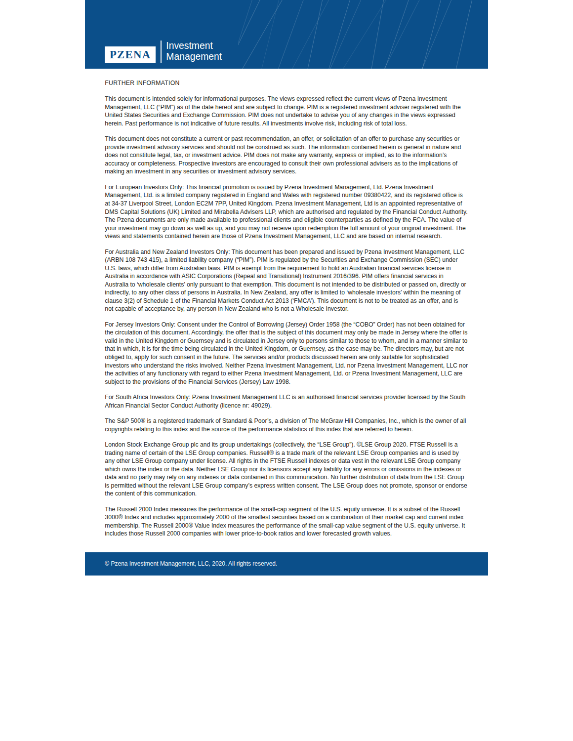PZENA
Investment
Management
Further Information
This document is intended solely for informational purposes. The views expressed reflect the current views of Pzena Investment Management, LLC (“PIM”) as of the date hereof and are subject to change. PIM is a registered investment adviser registered with the United States Securities and Exchange Commission. PIM does not undertake to advise you of any changes in the views expressed herein. Past performance is not indicative of future results. All investments involve risk, including risk of total loss.
This document does not constitute a current or past recommendation, an offer, or solicitation of an offer to purchase any securities or provide investment advisory services and should not be construed as such. The information contained herein is general in nature and does not constitute legal, tax, or investment advice. PIM does not make any warranty, express or implied, as to the information’s accuracy or completeness. Prospective investors are encouraged to consult their own professional advisers as to the implications of making an investment in any securities or investment advisory services.
For European Investors Only: This financial promotion is issued by Pzena Investment Management, Ltd. Pzena Investment Management, Ltd. is a limited company registered in England and Wales with registered number 09380422, and its registered office is at 34-37 Liverpool Street, London EC2M 7PP, United Kingdom. Pzena Investment Management, Ltd is an appointed representative of DMS Capital Solutions (UK) Limited and Mirabella Advisers LLP, which are authorised and regulated by the Financial Conduct Authority. The Pzena documents are only made available to professional clients and eligible counterparties as defined by the FCA. The value of your investment may go down as well as up, and you may not receive upon redemption the full amount of your original investment. The views and statements contained herein are those of Pzena Investment Management, LLC and are based on internal research.
For Australia and New Zealand Investors Only: This document has been prepared and issued by Pzena Investment Management, LLC (ARBN 108 743 415), a limited liability company (“PIM”). PIM is regulated by the Securities and Exchange Commission (SEC) under U.S. laws, which differ from Australian laws. PIM is exempt from the requirement to hold an Australian financial services license in Australia in accordance with ASIC Corporations (Repeal and Transitional) Instrument 2016/396. PIM offers financial services in Australia to ‘wholesale clients’ only pursuant to that exemption. This document is not intended to be distributed or passed on, directly or indirectly, to any other class of persons in Australia. In New Zealand, any offer is limited to ‘wholesale investors’ within the meaning of clause 3(2) of Schedule 1 of the Financial Markets Conduct Act 2013 (‘FMCA’). This document is not to be treated as an offer, and is not capable of acceptance by, any person in New Zealand who is not a Wholesale Investor.
For Jersey Investors Only: Consent under the Control of Borrowing (Jersey) Order 1958 (the “COBO” Order) has not been obtained for the circulation of this document. Accordingly, the offer that is the subject of this document may only be made in Jersey where the offer is valid in the United Kingdom or Guernsey and is circulated in Jersey only to persons similar to those to whom, and in a manner similar to that in which, it is for the time being circulated in the United Kingdom, or Guernsey, as the case may be. The directors may, but are not obliged to, apply for such consent in the future. The services and/or products discussed herein are only suitable for sophisticated investors who understand the risks involved. Neither Pzena Investment Management, Ltd. nor Pzena Investment Management, LLC nor the activities of any functionary with regard to either Pzena Investment Management, Ltd. or Pzena Investment Management, LLC are subject to the provisions of the Financial Services (Jersey) Law 1998.
For South Africa Investors Only: Pzena Investment Management LLC is an authorised financial services provider licensed by the South African Financial Sector Conduct Authority (licence nr: 49029).
The S&P 500® is a registered trademark of Standard & Poor’s, a division of The McGraw Hill Companies, Inc., which is the owner of all copyrights relating to this index and the source of the performance statistics of this index that are referred to herein.
London Stock Exchange Group plc and its group undertakings (collectively, the “LSE Group”). ©LSE Group 2020. FTSE Russell is a trading name of certain of the LSE Group companies. Russell® is a trade mark of the relevant LSE Group companies and is used by any other LSE Group company under license. All rights in the FTSE Russell indexes or data vest in the relevant LSE Group company which owns the index or the data. Neither LSE Group nor its licensors accept any liability for any errors or omissions in the indexes or data and no party may rely on any indexes or data contained in this communication. No further distribution of data from the LSE Group is permitted without the relevant LSE Group company’s express written consent. The LSE Group does not promote, sponsor or endorse the content of this communication.
The Russell 2000 Index measures the performance of the small-cap segment of the U.S. equity universe. It is a subset of the Russell 3000® Index and includes approximately 2000 of the smallest securities based on a combination of their market cap and current index membership. The Russell 2000® Value Index measures the performance of the small-cap value segment of the U.S. equity universe. It includes those Russell 2000 companies with lower price-to-book ratios and lower forecasted growth values.
© Pzena Investment Management, LLC, 2020. All rights reserved.